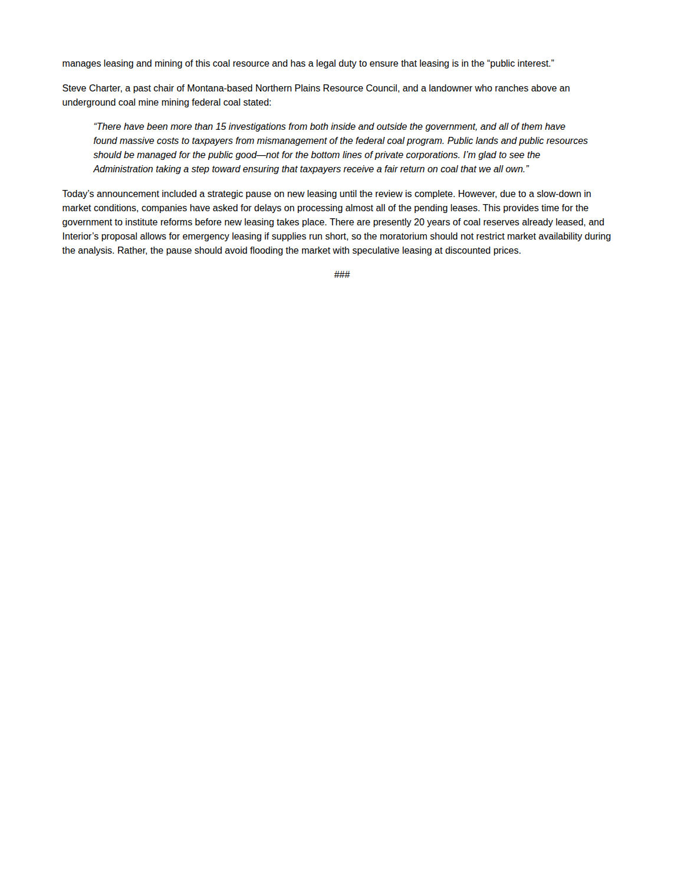manages leasing and mining of this coal resource and has a legal duty to ensure that leasing is in the “public interest.”
Steve Charter, a past chair of Montana-based Northern Plains Resource Council, and a landowner who ranches above an underground coal mine mining federal coal stated:
“There have been more than 15 investigations from both inside and outside the government, and all of them have found massive costs to taxpayers from mismanagement of the federal coal program. Public lands and public resources should be managed for the public good—not for the bottom lines of private corporations. I’m glad to see the Administration taking a step toward ensuring that taxpayers receive a fair return on coal that we all own.”
Today’s announcement included a strategic pause on new leasing until the review is complete. However, due to a slow-down in market conditions, companies have asked for delays on processing almost all of the pending leases. This provides time for the government to institute reforms before new leasing takes place. There are presently 20 years of coal reserves already leased, and Interior’s proposal allows for emergency leasing if supplies run short, so the moratorium should not restrict market availability during the analysis. Rather, the pause should avoid flooding the market with speculative leasing at discounted prices.
###